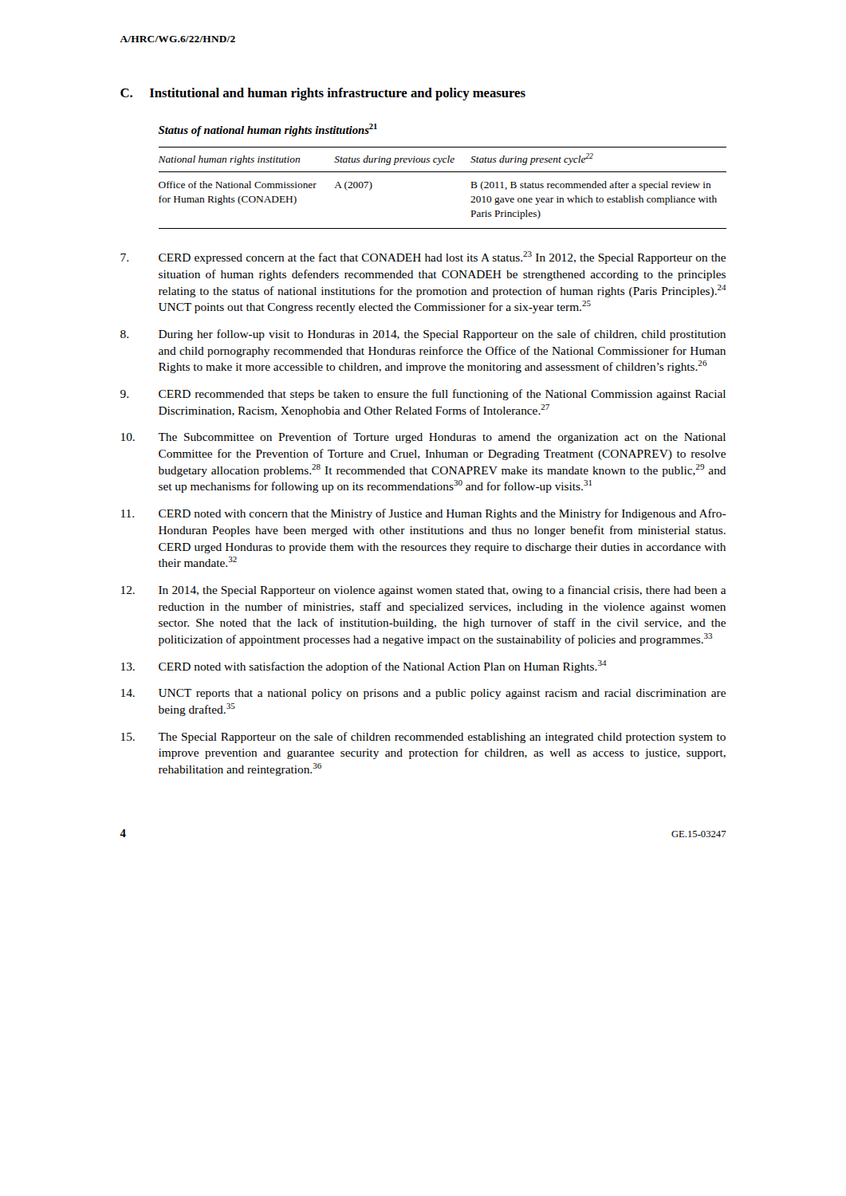A/HRC/WG.6/22/HND/2
C. Institutional and human rights infrastructure and policy measures
Status of national human rights institutions21
| National human rights institution | Status during previous cycle | Status during present cycle 22 |
| --- | --- | --- |
| Office of the National Commissioner for Human Rights (CONADEH) | A (2007) | B (2011, B status recommended after a special review in 2010 gave one year in which to establish compliance with Paris Principles) |
7. CERD expressed concern at the fact that CONADEH had lost its A status.23 In 2012, the Special Rapporteur on the situation of human rights defenders recommended that CONADEH be strengthened according to the principles relating to the status of national institutions for the promotion and protection of human rights (Paris Principles).24 UNCT points out that Congress recently elected the Commissioner for a six-year term.25
8. During her follow-up visit to Honduras in 2014, the Special Rapporteur on the sale of children, child prostitution and child pornography recommended that Honduras reinforce the Office of the National Commissioner for Human Rights to make it more accessible to children, and improve the monitoring and assessment of children’s rights.26
9. CERD recommended that steps be taken to ensure the full functioning of the National Commission against Racial Discrimination, Racism, Xenophobia and Other Related Forms of Intolerance.27
10. The Subcommittee on Prevention of Torture urged Honduras to amend the organization act on the National Committee for the Prevention of Torture and Cruel, Inhuman or Degrading Treatment (CONAPREV) to resolve budgetary allocation problems.28 It recommended that CONAPREV make its mandate known to the public,29 and set up mechanisms for following up on its recommendations30 and for follow-up visits.31
11. CERD noted with concern that the Ministry of Justice and Human Rights and the Ministry for Indigenous and Afro-Honduran Peoples have been merged with other institutions and thus no longer benefit from ministerial status. CERD urged Honduras to provide them with the resources they require to discharge their duties in accordance with their mandate.32
12. In 2014, the Special Rapporteur on violence against women stated that, owing to a financial crisis, there had been a reduction in the number of ministries, staff and specialized services, including in the violence against women sector. She noted that the lack of institution-building, the high turnover of staff in the civil service, and the politicization of appointment processes had a negative impact on the sustainability of policies and programmes.33
13. CERD noted with satisfaction the adoption of the National Action Plan on Human Rights.34
14. UNCT reports that a national policy on prisons and a public policy against racism and racial discrimination are being drafted.35
15. The Special Rapporteur on the sale of children recommended establishing an integrated child protection system to improve prevention and guarantee security and protection for children, as well as access to justice, support, rehabilitation and reintegration.36
4
GE.15-03247